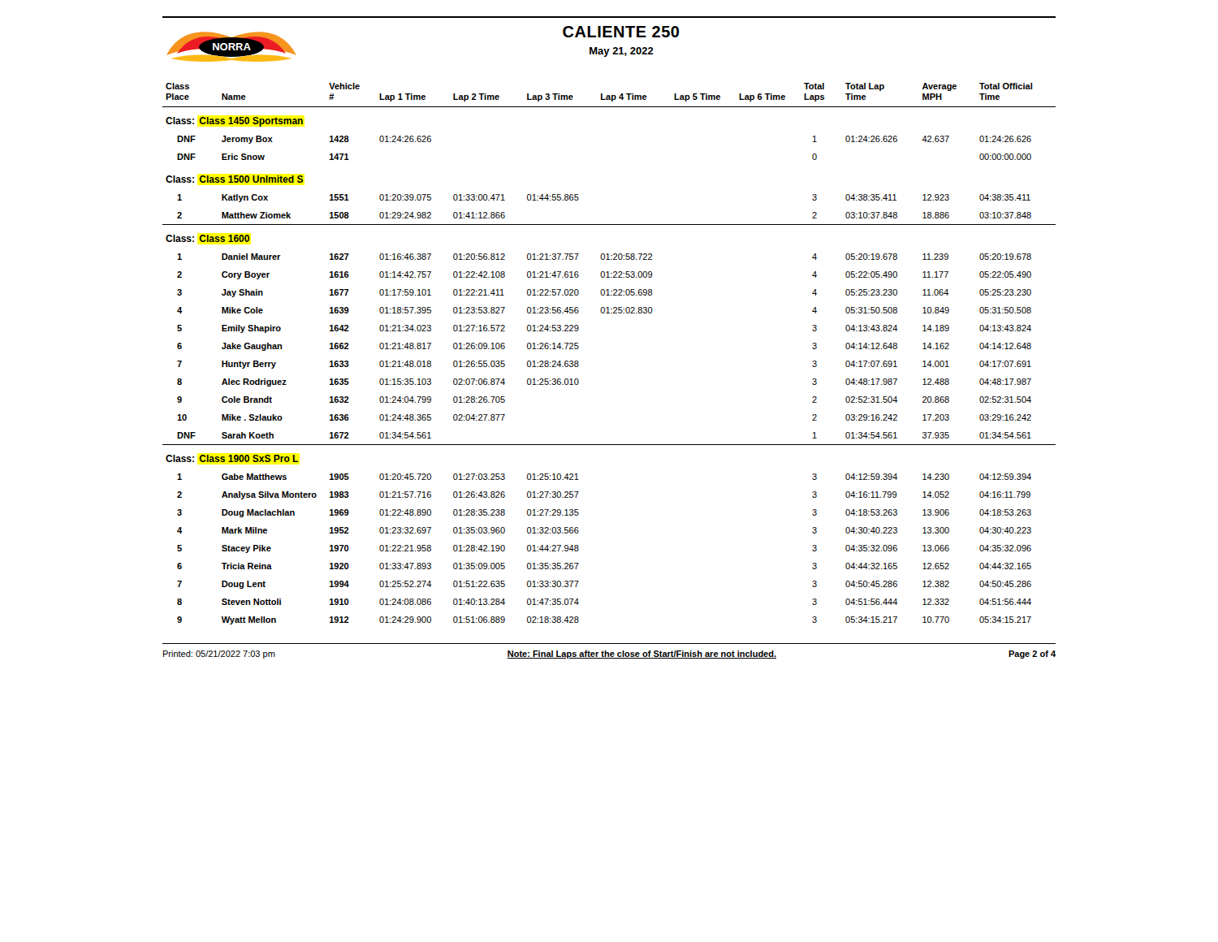NORRA
CALIENTE 250
May 21, 2022
| Class Place | Name | Vehicle # | Lap 1 Time | Lap 2 Time | Lap 3 Time | Lap 4 Time | Lap 5 Time | Lap 6 Time | Total Laps | Total Lap Time | Average MPH | Total Official Time |
| --- | --- | --- | --- | --- | --- | --- | --- | --- | --- | --- | --- | --- |
| Class: Class 1450 Sportsman |
| DNF | Jeromy Box | 1428 | 01:24:26.626 | | | | | | 1 | 01:24:26.626 | 42.637 | 01:24:26.626 |
| DNF | Eric Snow | 1471 | | | | | | | 0 | | | 00:00:00.000 |
| Class: Class 1500 Unlmited S |
| 1 | Katlyn Cox | 1551 | 01:20:39.075 | 01:33:00.471 | 01:44:55.865 | | | | 3 | 04:38:35.411 | 12.923 | 04:38:35.411 |
| 2 | Matthew Ziomek | 1508 | 01:29:24.982 | 01:41:12.866 | | | | | 2 | 03:10:37.848 | 18.886 | 03:10:37.848 |
| Class: Class 1600 |
| 1 | Daniel Maurer | 1627 | 01:16:46.387 | 01:20:56.812 | 01:21:37.757 | 01:20:58.722 | | | 4 | 05:20:19.678 | 11.239 | 05:20:19.678 |
| 2 | Cory Boyer | 1616 | 01:14:42.757 | 01:22:42.108 | 01:21:47.616 | 01:22:53.009 | | | 4 | 05:22:05.490 | 11.177 | 05:22:05.490 |
| 3 | Jay Shain | 1677 | 01:17:59.101 | 01:22:21.411 | 01:22:57.020 | 01:22:05.698 | | | 4 | 05:25:23.230 | 11.064 | 05:25:23.230 |
| 4 | Mike Cole | 1639 | 01:18:57.395 | 01:23:53.827 | 01:23:56.456 | 01:25:02.830 | | | 4 | 05:31:50.508 | 10.849 | 05:31:50.508 |
| 5 | Emily Shapiro | 1642 | 01:21:34.023 | 01:27:16.572 | 01:24:53.229 | | | | 3 | 04:13:43.824 | 14.189 | 04:13:43.824 |
| 6 | Jake Gaughan | 1662 | 01:21:48.817 | 01:26:09.106 | 01:26:14.725 | | | | 3 | 04:14:12.648 | 14.162 | 04:14:12.648 |
| 7 | Huntyr Berry | 1633 | 01:21:48.018 | 01:26:55.035 | 01:28:24.638 | | | | 3 | 04:17:07.691 | 14.001 | 04:17:07.691 |
| 8 | Alec Rodriguez | 1635 | 01:15:35.103 | 02:07:06.874 | 01:25:36.010 | | | | 3 | 04:48:17.987 | 12.488 | 04:48:17.987 |
| 9 | Cole Brandt | 1632 | 01:24:04.799 | 01:28:26.705 | | | | | 2 | 02:52:31.504 | 20.868 | 02:52:31.504 |
| 10 | Mike . Szlauko | 1636 | 01:24:48.365 | 02:04:27.877 | | | | | 2 | 03:29:16.242 | 17.203 | 03:29:16.242 |
| DNF | Sarah Koeth | 1672 | 01:34:54.561 | | | | | | 1 | 01:34:54.561 | 37.935 | 01:34:54.561 |
| Class: Class 1900 SxS Pro L |
| 1 | Gabe Matthews | 1905 | 01:20:45.720 | 01:27:03.253 | 01:25:10.421 | | | | 3 | 04:12:59.394 | 14.230 | 04:12:59.394 |
| 2 | Analysa Silva Montero | 1983 | 01:21:57.716 | 01:26:43.826 | 01:27:30.257 | | | | 3 | 04:16:11.799 | 14.052 | 04:16:11.799 |
| 3 | Doug Maclachlan | 1969 | 01:22:48.890 | 01:28:35.238 | 01:27:29.135 | | | | 3 | 04:18:53.263 | 13.906 | 04:18:53.263 |
| 4 | Mark Milne | 1952 | 01:23:32.697 | 01:35:03.960 | 01:32:03.566 | | | | 3 | 04:30:40.223 | 13.300 | 04:30:40.223 |
| 5 | Stacey Pike | 1970 | 01:22:21.958 | 01:28:42.190 | 01:44:27.948 | | | | 3 | 04:35:32.096 | 13.066 | 04:35:32.096 |
| 6 | Tricia Reina | 1920 | 01:33:47.893 | 01:35:09.005 | 01:35:35.267 | | | | 3 | 04:44:32.165 | 12.652 | 04:44:32.165 |
| 7 | Doug Lent | 1994 | 01:25:52.274 | 01:51:22.635 | 01:33:30.377 | | | | 3 | 04:50:45.286 | 12.382 | 04:50:45.286 |
| 8 | Steven Nottoli | 1910 | 01:24:08.086 | 01:40:13.284 | 01:47:35.074 | | | | 3 | 04:51:56.444 | 12.332 | 04:51:56.444 |
| 9 | Wyatt Mellon | 1912 | 01:24:29.900 | 01:51:06.889 | 02:18:38.428 | | | | 3 | 05:34:15.217 | 10.770 | 05:34:15.217 |
Printed: 05/21/2022 7:03 pm
Note: Final Laps after the close of Start/Finish are not included.
Page 2 of 4